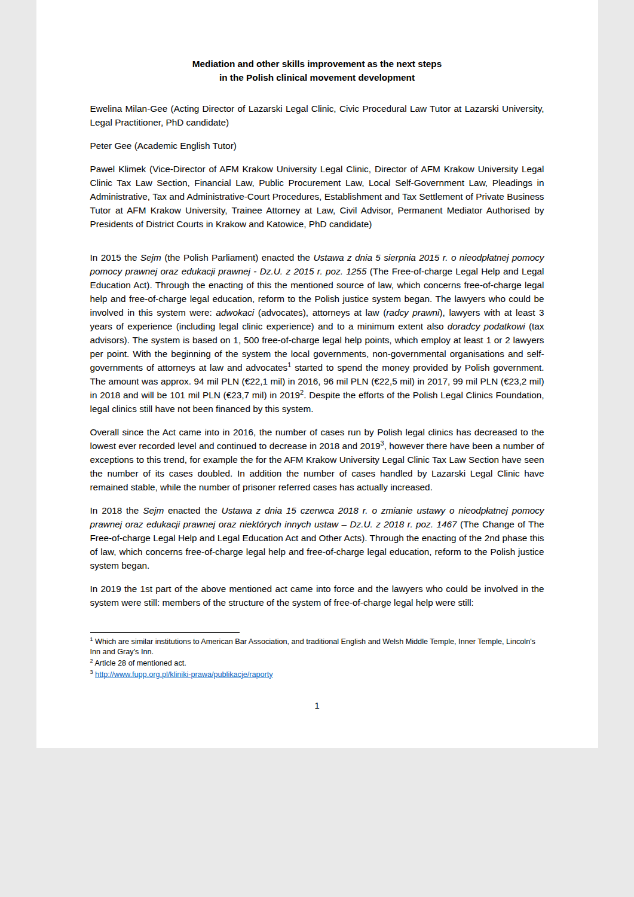Mediation and other skills improvement as the next steps in the Polish clinical movement development
Ewelina Milan-Gee (Acting Director of Lazarski Legal Clinic, Civic Procedural Law Tutor at Lazarski University, Legal Practitioner, PhD candidate)
Peter Gee (Academic English Tutor)
Pawel Klimek (Vice-Director of AFM Krakow University Legal Clinic, Director of AFM Krakow University Legal Clinic Tax Law Section, Financial Law, Public Procurement Law, Local Self-Government Law, Pleadings in Administrative, Tax and Administrative-Court Procedures, Establishment and Tax Settlement of Private Business Tutor at AFM Krakow University, Trainee Attorney at Law, Civil Advisor, Permanent Mediator Authorised by Presidents of District Courts in Krakow and Katowice, PhD candidate)
In 2015 the Sejm (the Polish Parliament) enacted the Ustawa z dnia 5 sierpnia 2015 r. o nieodpłatnej pomocy pomocy prawnej oraz edukacji prawnej - Dz.U. z 2015 r. poz. 1255 (The Free-of-charge Legal Help and Legal Education Act). Through the enacting of this the mentioned source of law, which concerns free-of-charge legal help and free-of-charge legal education, reform to the Polish justice system began. The lawyers who could be involved in this system were: adwokaci (advocates), attorneys at law (radcy prawni), lawyers with at least 3 years of experience (including legal clinic experience) and to a minimum extent also doradcy podatkowi (tax advisors). The system is based on 1, 500 free-of-charge legal help points, which employ at least 1 or 2 lawyers per point. With the beginning of the system the local governments, non-governmental organisations and self-governments of attorneys at law and advocates1 started to spend the money provided by Polish government. The amount was approx. 94 mil PLN (€22,1 mil) in 2016, 96 mil PLN (€22,5 mil) in 2017, 99 mil PLN (€23,2 mil) in 2018 and will be 101 mil PLN (€23,7 mil) in 20192. Despite the efforts of the Polish Legal Clinics Foundation, legal clinics still have not been financed by this system.
Overall since the Act came into in 2016, the number of cases run by Polish legal clinics has decreased to the lowest ever recorded level and continued to decrease in 2018 and 20193, however there have been a number of exceptions to this trend, for example the for the AFM Krakow University Legal Clinic Tax Law Section have seen the number of its cases doubled. In addition the number of cases handled by Lazarski Legal Clinic have remained stable, while the number of prisoner referred cases has actually increased.
In 2018 the Sejm enacted the Ustawa z dnia 15 czerwca 2018 r. o zmianie ustawy o nieodpłatnej pomocy prawnej oraz edukacji prawnej oraz niektórych innych ustaw – Dz.U. z 2018 r. poz. 1467 (The Change of The Free-of-charge Legal Help and Legal Education Act and Other Acts). Through the enacting of the 2nd phase this of law, which concerns free-of-charge legal help and free-of-charge legal education, reform to the Polish justice system began.
In 2019 the 1st part of the above mentioned act came into force and the lawyers who could be involved in the system were still: members of the structure of the system of free-of-charge legal help were still:
1 Which are similar institutions to American Bar Association, and traditional English and Welsh Middle Temple, Inner Temple, Lincoln's Inn and Gray's Inn.
2 Article 28 of mentioned act.
3 http://www.fupp.org.pl/kliniki-prawa/publikacje/raporty
1